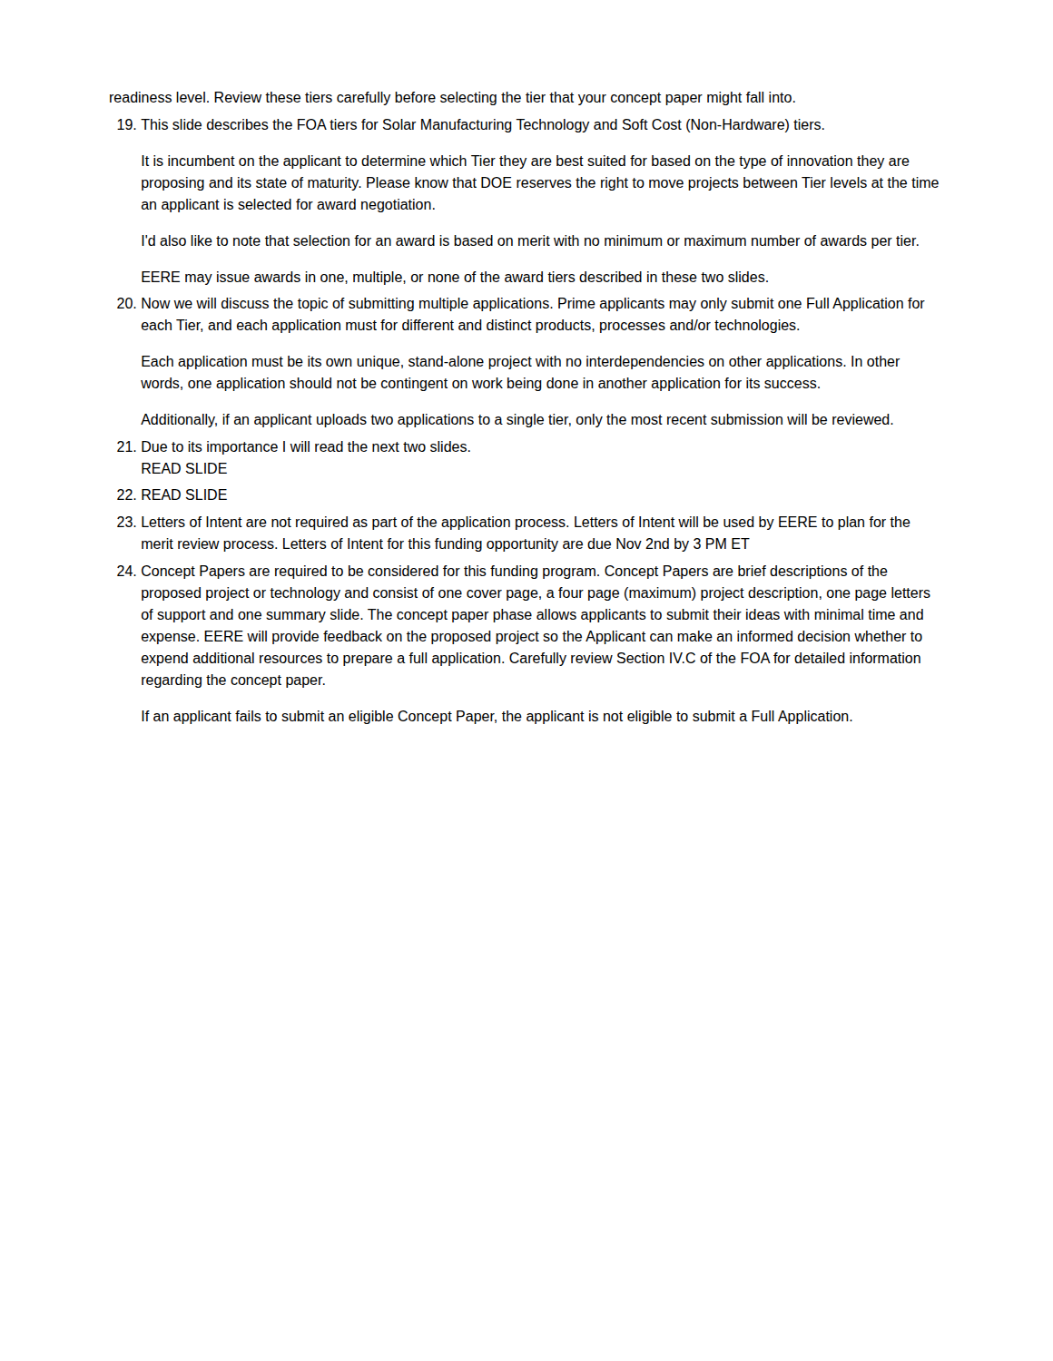readiness level. Review these tiers carefully before selecting the tier that your concept paper might fall into.
This slide describes the FOA tiers for Solar Manufacturing Technology and Soft Cost (Non-Hardware) tiers.
It is incumbent on the applicant to determine which Tier they are best suited for based on the type of innovation they are proposing and its state of maturity. Please know that DOE reserves the right to move projects between Tier levels at the time an applicant is selected for award negotiation.
I'd also like to note that selection for an award is based on merit with no minimum or maximum number of awards per tier.
EERE may issue awards in one, multiple, or none of the award tiers described in these two slides.
Now we will discuss the topic of submitting multiple applications. Prime applicants may only submit one Full Application for each Tier, and each application must for different and distinct products, processes and/or technologies.
Each application must be its own unique, stand-alone project with no interdependencies on other applications. In other words, one application should not be contingent on work being done in another application for its success.
Additionally, if an applicant uploads two applications to a single tier, only the most recent submission will be reviewed.
Due to its importance I will read the next two slides.
READ SLIDE
READ SLIDE
Letters of Intent are not required as part of the application process. Letters of Intent will be used by EERE to plan for the merit review process. Letters of Intent for this funding opportunity are due Nov 2nd by 3 PM ET
Concept Papers are required to be considered for this funding program. Concept Papers are brief descriptions of the proposed project or technology and consist of one cover page, a four page (maximum) project description, one page letters of support and one summary slide. The concept paper phase allows applicants to submit their ideas with minimal time and expense. EERE will provide feedback on the proposed project so the Applicant can make an informed decision whether to expend additional resources to prepare a full application. Carefully review Section IV.C of the FOA for detailed information regarding the concept paper.
If an applicant fails to submit an eligible Concept Paper, the applicant is not eligible to submit a Full Application.